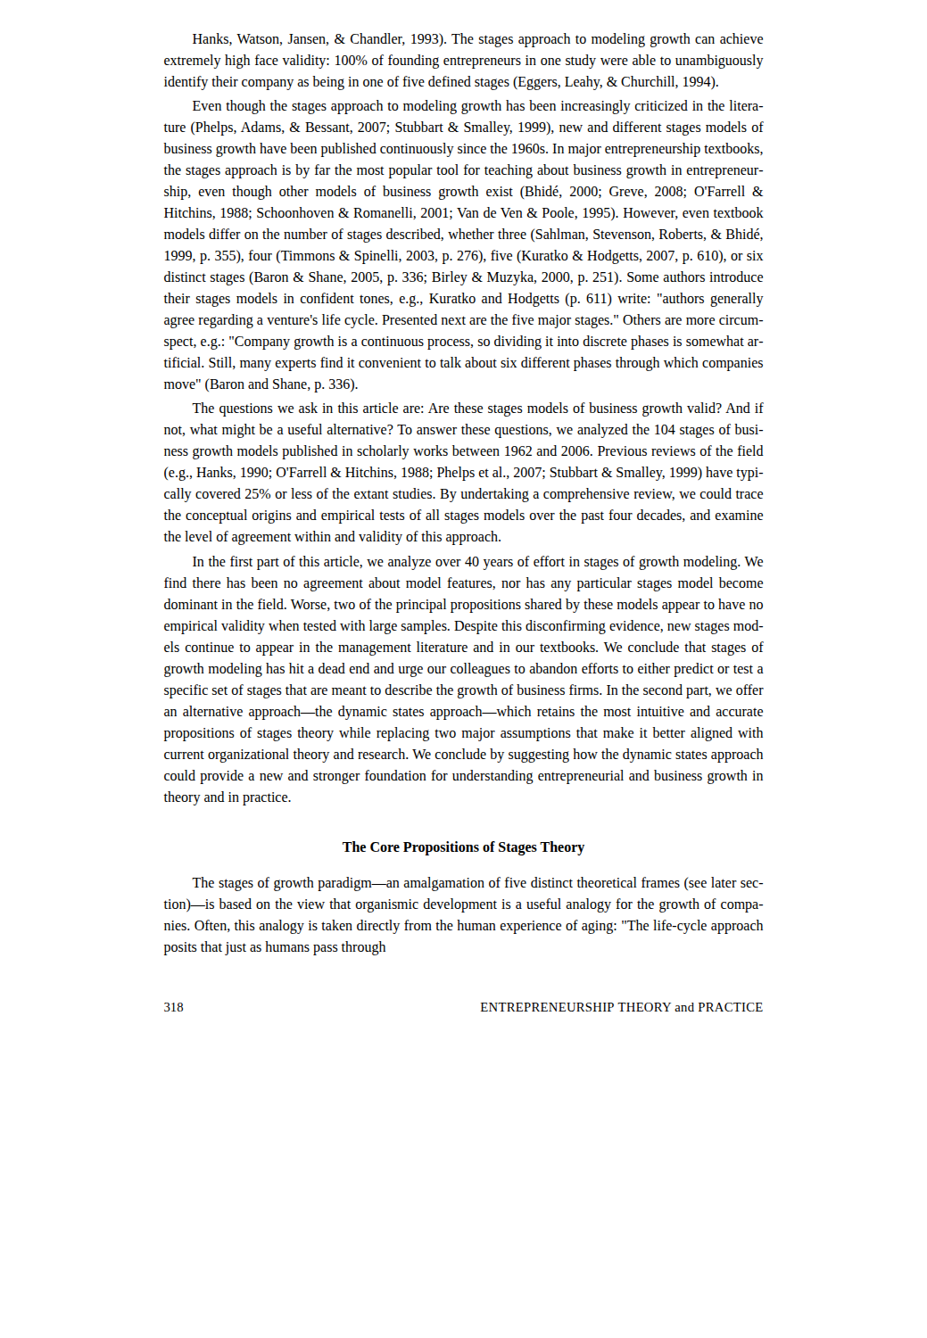Hanks, Watson, Jansen, & Chandler, 1993). The stages approach to modeling growth can achieve extremely high face validity: 100% of founding entrepreneurs in one study were able to unambiguously identify their company as being in one of five defined stages (Eggers, Leahy, & Churchill, 1994).
Even though the stages approach to modeling growth has been increasingly criticized in the literature (Phelps, Adams, & Bessant, 2007; Stubbart & Smalley, 1999), new and different stages models of business growth have been published continuously since the 1960s. In major entrepreneurship textbooks, the stages approach is by far the most popular tool for teaching about business growth in entrepreneurship, even though other models of business growth exist (Bhidé, 2000; Greve, 2008; O'Farrell & Hitchins, 1988; Schoonhoven & Romanelli, 2001; Van de Ven & Poole, 1995). However, even textbook models differ on the number of stages described, whether three (Sahlman, Stevenson, Roberts, & Bhidé, 1999, p. 355), four (Timmons & Spinelli, 2003, p. 276), five (Kuratko & Hodgetts, 2007, p. 610), or six distinct stages (Baron & Shane, 2005, p. 336; Birley & Muzyka, 2000, p. 251). Some authors introduce their stages models in confident tones, e.g., Kuratko and Hodgetts (p. 611) write: "authors generally agree regarding a venture's life cycle. Presented next are the five major stages." Others are more circumspect, e.g.: "Company growth is a continuous process, so dividing it into discrete phases is somewhat artificial. Still, many experts find it convenient to talk about six different phases through which companies move" (Baron and Shane, p. 336).
The questions we ask in this article are: Are these stages models of business growth valid? And if not, what might be a useful alternative? To answer these questions, we analyzed the 104 stages of business growth models published in scholarly works between 1962 and 2006. Previous reviews of the field (e.g., Hanks, 1990; O'Farrell & Hitchins, 1988; Phelps et al., 2007; Stubbart & Smalley, 1999) have typically covered 25% or less of the extant studies. By undertaking a comprehensive review, we could trace the conceptual origins and empirical tests of all stages models over the past four decades, and examine the level of agreement within and validity of this approach.
In the first part of this article, we analyze over 40 years of effort in stages of growth modeling. We find there has been no agreement about model features, nor has any particular stages model become dominant in the field. Worse, two of the principal propositions shared by these models appear to have no empirical validity when tested with large samples. Despite this disconfirming evidence, new stages models continue to appear in the management literature and in our textbooks. We conclude that stages of growth modeling has hit a dead end and urge our colleagues to abandon efforts to either predict or test a specific set of stages that are meant to describe the growth of business firms. In the second part, we offer an alternative approach—the dynamic states approach—which retains the most intuitive and accurate propositions of stages theory while replacing two major assumptions that make it better aligned with current organizational theory and research. We conclude by suggesting how the dynamic states approach could provide a new and stronger foundation for understanding entrepreneurial and business growth in theory and in practice.
The Core Propositions of Stages Theory
The stages of growth paradigm—an amalgamation of five distinct theoretical frames (see later section)—is based on the view that organismic development is a useful analogy for the growth of companies. Often, this analogy is taken directly from the human experience of aging: "The life-cycle approach posits that just as humans pass through
318 ENTREPRENEURSHIP THEORY and PRACTICE